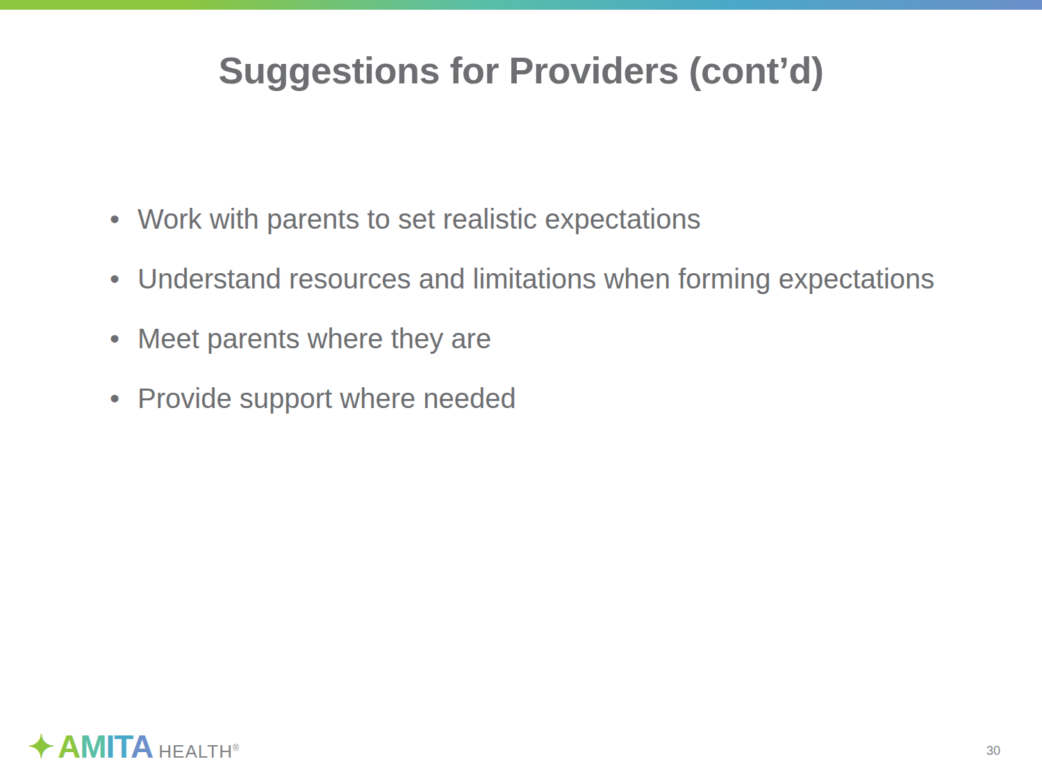Suggestions for Providers (cont’d)
Work with parents to set realistic expectations
Understand resources and limitations when forming expectations
Meet parents where they are
Provide support where needed
✦ AMITA HEALTH®
30